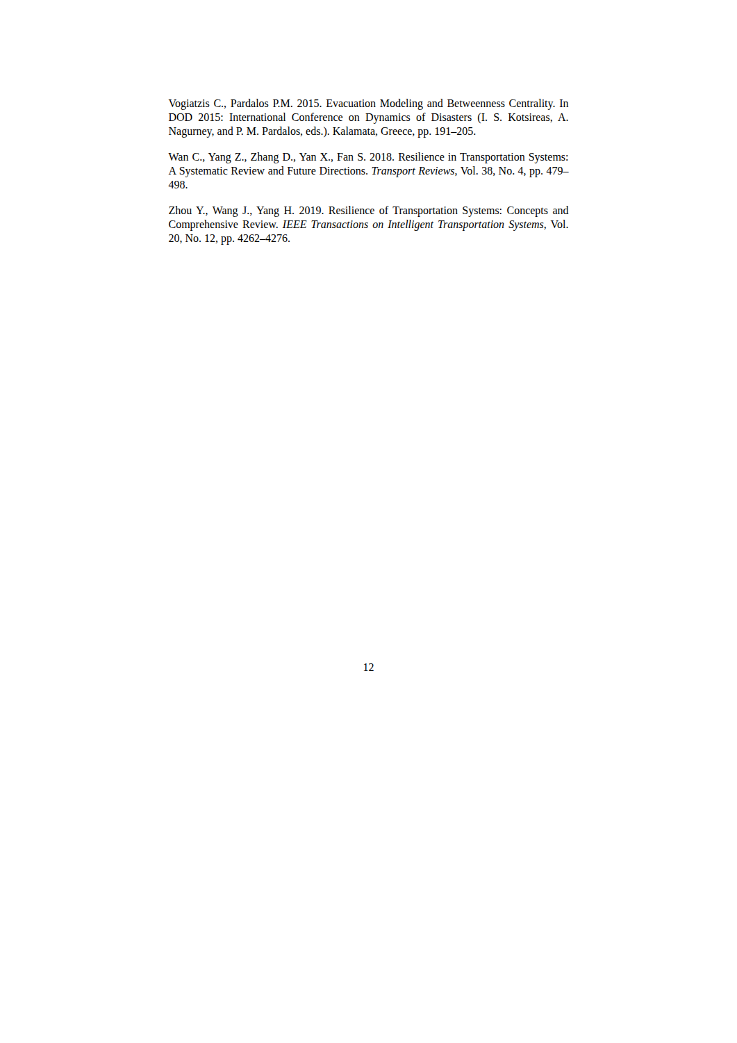Vogiatzis C., Pardalos P.M. 2015. Evacuation Modeling and Betweenness Centrality. In DOD 2015: International Conference on Dynamics of Disasters (I. S. Kotsireas, A. Nagurney, and P. M. Pardalos, eds.). Kalamata, Greece, pp. 191–205.
Wan C., Yang Z., Zhang D., Yan X., Fan S. 2018. Resilience in Transportation Systems: A Systematic Review and Future Directions. Transport Reviews, Vol. 38, No. 4, pp. 479–498.
Zhou Y., Wang J., Yang H. 2019. Resilience of Transportation Systems: Concepts and Comprehensive Review. IEEE Transactions on Intelligent Transportation Systems, Vol. 20, No. 12, pp. 4262–4276.
12